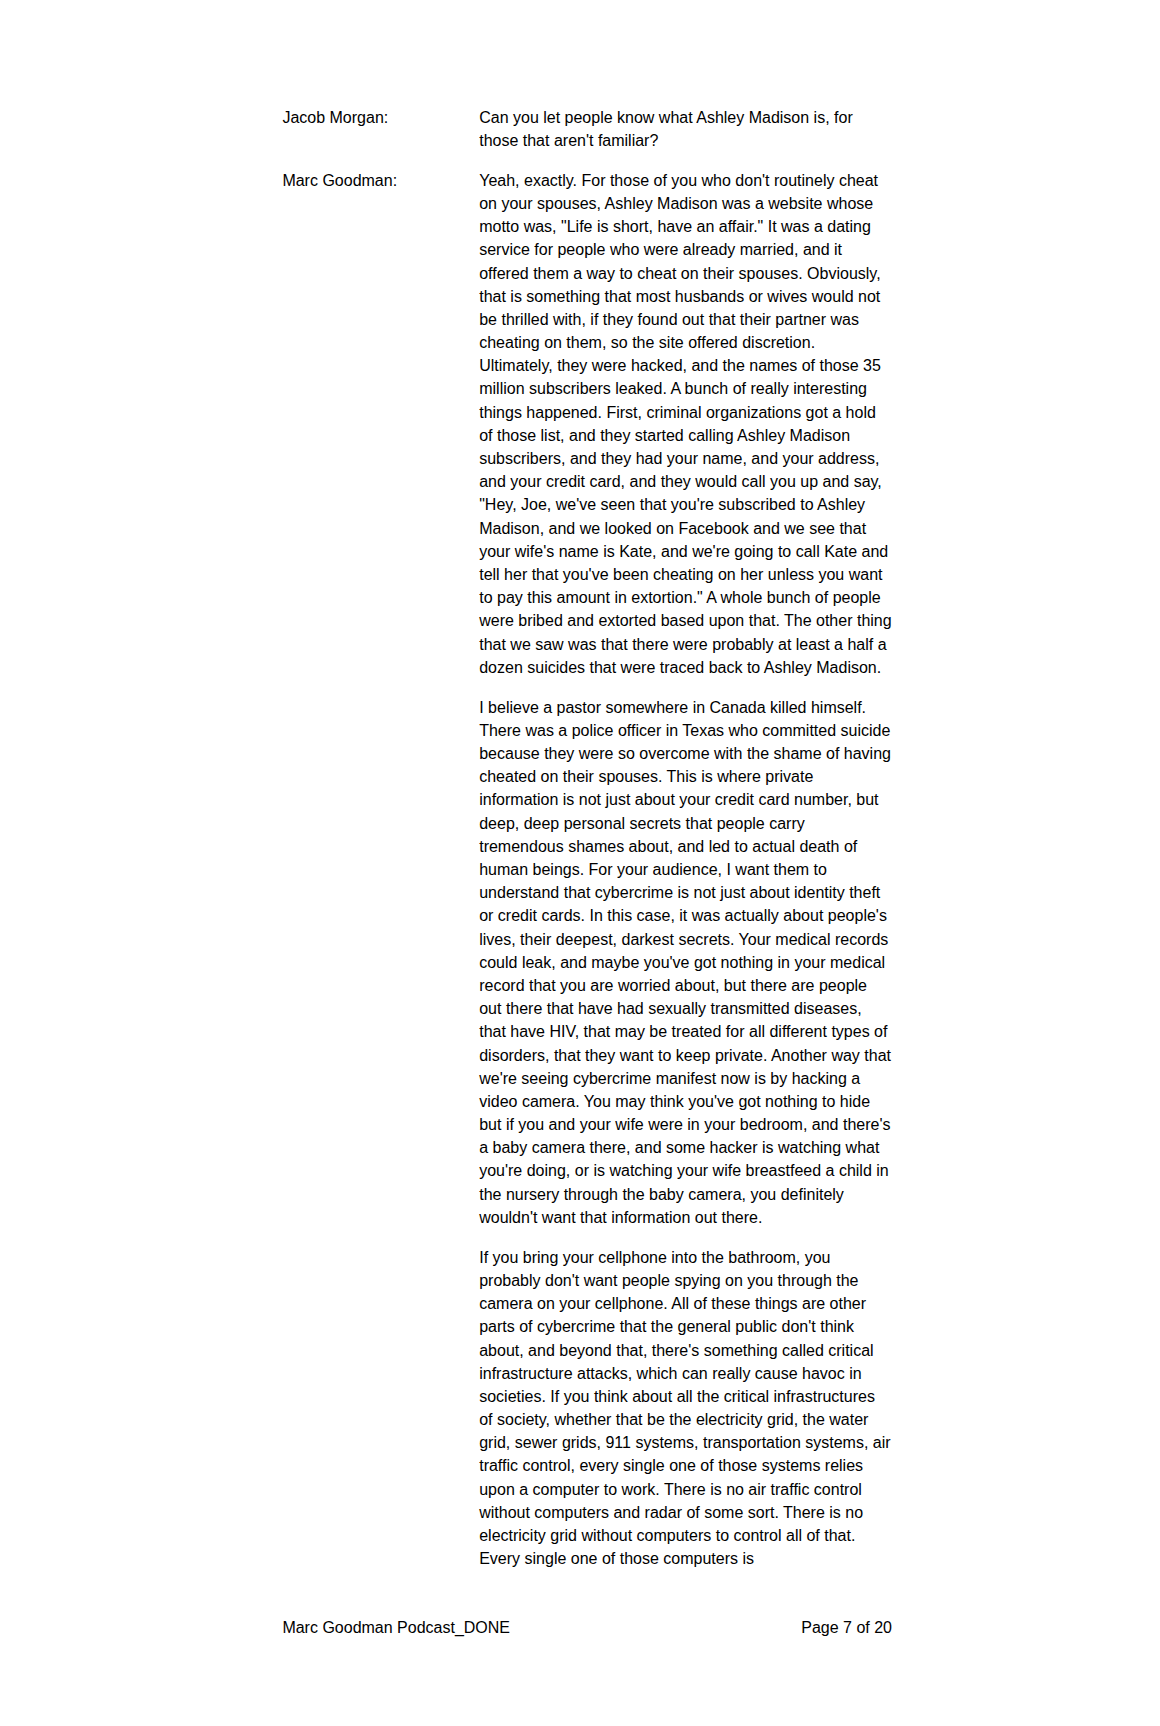Jacob Morgan:
Can you let people know what Ashley Madison is, for those that aren't familiar?
Marc Goodman:
Yeah, exactly. For those of you who don't routinely cheat on your spouses, Ashley Madison was a website whose motto was, "Life is short, have an affair." It was a dating service for people who were already married, and it offered them a way to cheat on their spouses. Obviously, that is something that most husbands or wives would not be thrilled with, if they found out that their partner was cheating on them, so the site offered discretion. Ultimately, they were hacked, and the names of those 35 million subscribers leaked. A bunch of really interesting things happened. First, criminal organizations got a hold of those list, and they started calling Ashley Madison subscribers, and they had your name, and your address, and your credit card, and they would call you up and say, "Hey, Joe, we've seen that you're subscribed to Ashley Madison, and we looked on Facebook and we see that your wife's name is Kate, and we're going to call Kate and tell her that you've been cheating on her unless you want to pay this amount in extortion." A whole bunch of people were bribed and extorted based upon that. The other thing that we saw was that there were probably at least a half a dozen suicides that were traced back to Ashley Madison.
I believe a pastor somewhere in Canada killed himself. There was a police officer in Texas who committed suicide because they were so overcome with the shame of having cheated on their spouses. This is where private information is not just about your credit card number, but deep, deep personal secrets that people carry tremendous shames about, and led to actual death of human beings. For your audience, I want them to understand that cybercrime is not just about identity theft or credit cards. In this case, it was actually about people's lives, their deepest, darkest secrets. Your medical records could leak, and maybe you've got nothing in your medical record that you are worried about, but there are people out there that have had sexually transmitted diseases, that have HIV, that may be treated for all different types of disorders, that they want to keep private. Another way that we're seeing cybercrime manifest now is by hacking a video camera. You may think you've got nothing to hide but if you and your wife were in your bedroom, and there's a baby camera there, and some hacker is watching what you're doing, or is watching your wife breastfeed a child in the nursery through the baby camera, you definitely wouldn't want that information out there.
If you bring your cellphone into the bathroom, you probably don't want people spying on you through the camera on your cellphone. All of these things are other parts of cybercrime that the general public don't think about, and beyond that, there's something called critical infrastructure attacks, which can really cause havoc in societies. If you think about all the critical infrastructures of society, whether that be the electricity grid, the water grid, sewer grids, 911 systems, transportation systems, air traffic control, every single one of those systems relies upon a computer to work. There is no air traffic control without computers and radar of some sort. There is no electricity grid without computers to control all of that. Every single one of those computers is
Marc Goodman Podcast_DONE
Page 7 of 20